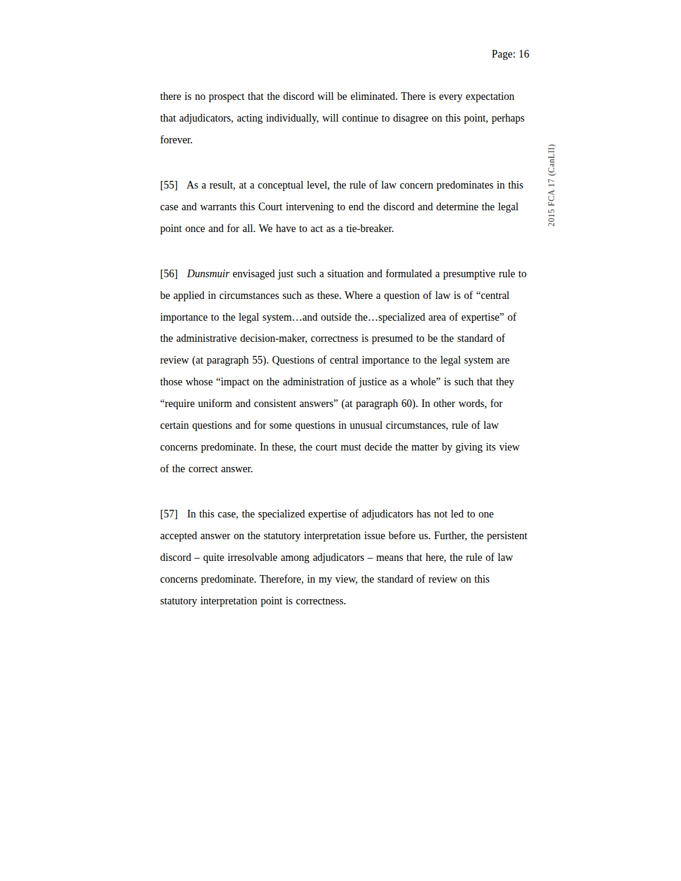Page: 16
2015 FCA 17 (CanLII)
there is no prospect that the discord will be eliminated. There is every expectation that adjudicators, acting individually, will continue to disagree on this point, perhaps forever.
[55] As a result, at a conceptual level, the rule of law concern predominates in this case and warrants this Court intervening to end the discord and determine the legal point once and for all. We have to act as a tie-breaker.
[56] Dunsmuir envisaged just such a situation and formulated a presumptive rule to be applied in circumstances such as these. Where a question of law is of “central importance to the legal system…and outside the…specialized area of expertise” of the administrative decision-maker, correctness is presumed to be the standard of review (at paragraph 55). Questions of central importance to the legal system are those whose “impact on the administration of justice as a whole” is such that they “require uniform and consistent answers” (at paragraph 60). In other words, for certain questions and for some questions in unusual circumstances, rule of law concerns predominate. In these, the court must decide the matter by giving its view of the correct answer.
[57] In this case, the specialized expertise of adjudicators has not led to one accepted answer on the statutory interpretation issue before us. Further, the persistent discord – quite irresolvable among adjudicators – means that here, the rule of law concerns predominate. Therefore, in my view, the standard of review on this statutory interpretation point is correctness.